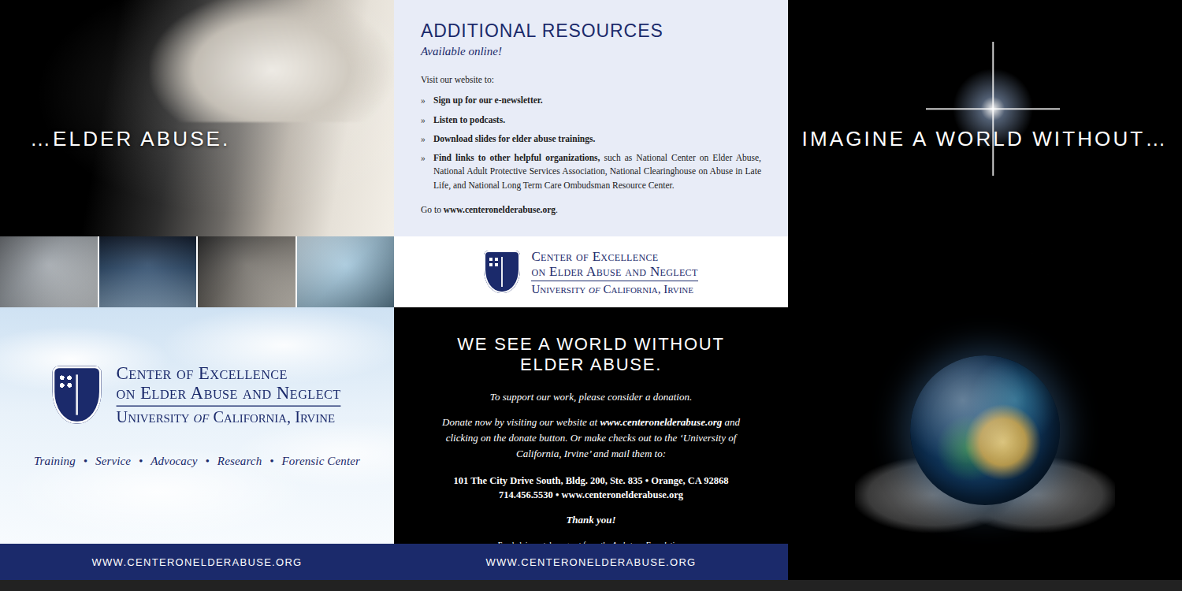…ELDER ABUSE.
Additional Resources
Available online!
Visit our website to:
Sign up for our e-newsletter.
Listen to podcasts.
Download slides for elder abuse trainings.
Find links to other helpful organizations, such as National Center on Elder Abuse, National Adult Protective Services Association, National Clearinghouse on Abuse in Late Life, and National Long Term Care Ombudsman Resource Center.
Go to www.centeronelderabuse.org.
IMAGINE A WORLD WITHOUT…
Center of Excellence
on Elder Abuse and Neglect
University of California, Irvine
Center of Excellence
on Elder Abuse and Neglect
University of California, Irvine
Training • Service • Advocacy • Research • Forensic Center
WE SEE A WORLD WITHOUT ELDER ABUSE.
To support our work, please consider a donation.
Donate now by visiting our website at www.centeronelderabuse.org and clicking on the donate button. Or make checks out to the ‘University of California, Irvine’ and mail them to:
101 The City Drive South, Bldg. 200, Ste. 835 • Orange, CA 92868
714.456.5530 • www.centeronelderabuse.org
Thank you!
Funded, in part, by a grant from the Archstone Foundation.
WWW.CENTERONELDERABUSE.ORG
WWW.CENTERONELDERABUSE.ORG